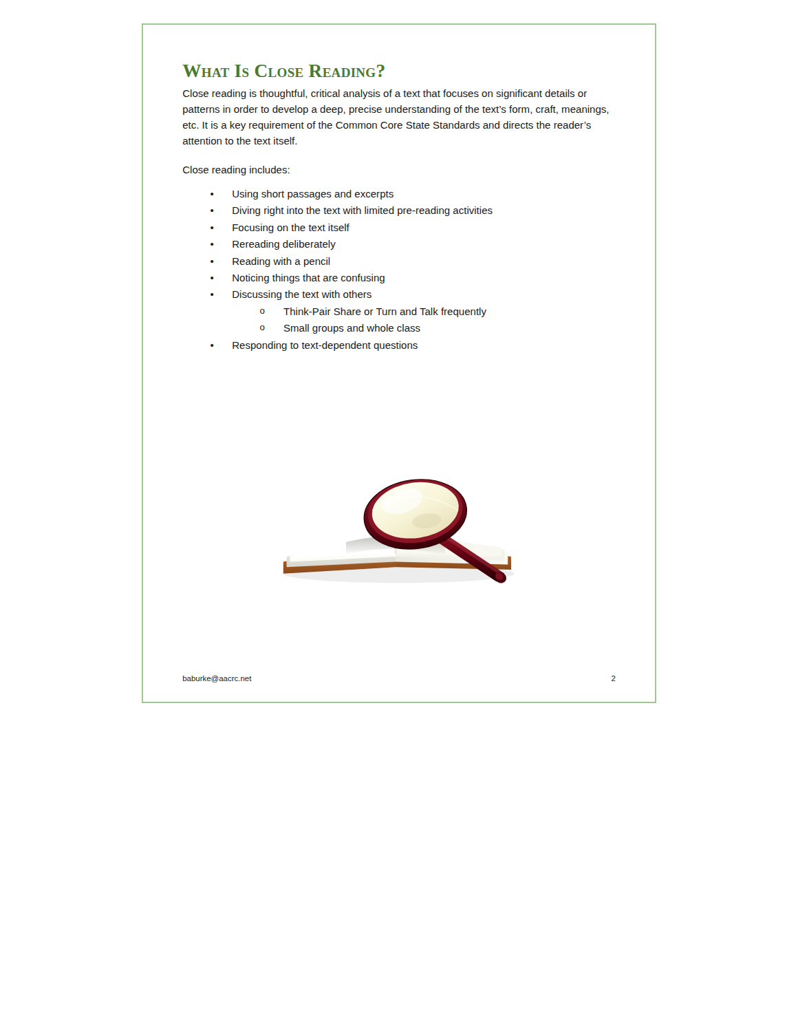What Is Close Reading?
Close reading is thoughtful, critical analysis of a text that focuses on significant details or patterns in order to develop a deep, precise understanding of the text’s form, craft, meanings, etc. It is a key requirement of the Common Core State Standards and directs the reader’s attention to the text itself.
Close reading includes:
Using short passages and excerpts
Diving right into the text with limited pre-reading activities
Focusing on the text itself
Rereading deliberately
Reading with a pencil
Noticing things that are confusing
Discussing the text with others
Think-Pair Share or Turn and Talk frequently
Small groups and whole class
Responding to text-dependent questions
baburke@aacrc.net 2